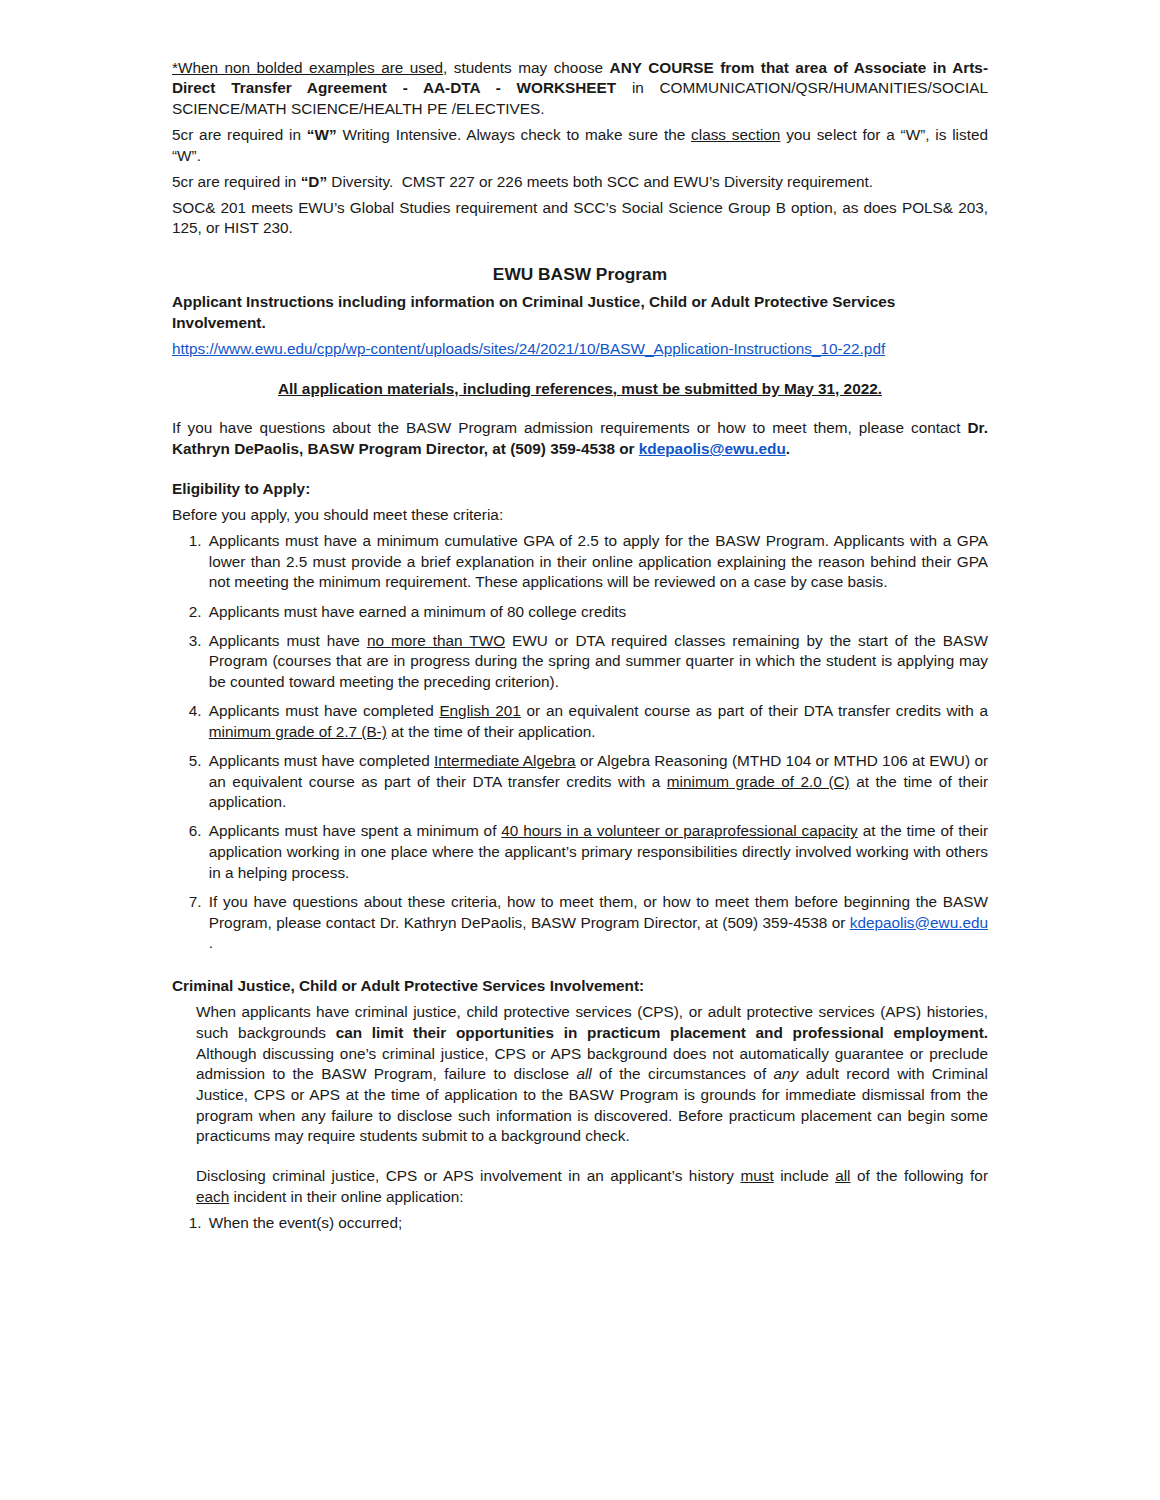*When non bolded examples are used, students may choose ANY COURSE from that area of Associate in Arts- Direct Transfer Agreement - AA-DTA - WORKSHEET in COMMUNICATION/QSR/HUMANITIES/SOCIAL SCIENCE/MATH SCIENCE/HEALTH PE /ELECTIVES.
5cr are required in “W” Writing Intensive. Always check to make sure the class section you select for a “W”, is listed “W”.
5cr are required in “D” Diversity. CMST 227 or 226 meets both SCC and EWU’s Diversity requirement.
SOC& 201 meets EWU’s Global Studies requirement and SCC’s Social Science Group B option, as does POLS& 203, 125, or HIST 230.
EWU BASW Program
Applicant Instructions including information on Criminal Justice, Child or Adult Protective Services Involvement.
https://www.ewu.edu/cpp/wp-content/uploads/sites/24/2021/10/BASW_Application-Instructions_10-22.pdf
All application materials, including references, must be submitted by May 31, 2022.
If you have questions about the BASW Program admission requirements or how to meet them, please contact Dr. Kathryn DePaolis, BASW Program Director, at (509) 359-4538 or kdepaolis@ewu.edu.
Eligibility to Apply:
Before you apply, you should meet these criteria:
Applicants must have a minimum cumulative GPA of 2.5 to apply for the BASW Program. Applicants with a GPA lower than 2.5 must provide a brief explanation in their online application explaining the reason behind their GPA not meeting the minimum requirement. These applications will be reviewed on a case by case basis.
Applicants must have earned a minimum of 80 college credits
Applicants must have no more than TWO EWU or DTA required classes remaining by the start of the BASW Program (courses that are in progress during the spring and summer quarter in which the student is applying may be counted toward meeting the preceding criterion).
Applicants must have completed English 201 or an equivalent course as part of their DTA transfer credits with a minimum grade of 2.7 (B-) at the time of their application.
Applicants must have completed Intermediate Algebra or Algebra Reasoning (MTHD 104 or MTHD 106 at EWU) or an equivalent course as part of their DTA transfer credits with a minimum grade of 2.0 (C) at the time of their application.
Applicants must have spent a minimum of 40 hours in a volunteer or paraprofessional capacity at the time of their application working in one place where the applicant’s primary responsibilities directly involved working with others in a helping process.
If you have questions about these criteria, how to meet them, or how to meet them before beginning the BASW Program, please contact Dr. Kathryn DePaolis, BASW Program Director, at (509) 359-4538 or kdepaolis@ewu.edu .
Criminal Justice, Child or Adult Protective Services Involvement:
When applicants have criminal justice, child protective services (CPS), or adult protective services (APS) histories, such backgrounds can limit their opportunities in practicum placement and professional employment. Although discussing one’s criminal justice, CPS or APS background does not automatically guarantee or preclude admission to the BASW Program, failure to disclose all of the circumstances of any adult record with Criminal Justice, CPS or APS at the time of application to the BASW Program is grounds for immediate dismissal from the program when any failure to disclose such information is discovered. Before practicum placement can begin some practicums may require students submit to a background check.
Disclosing criminal justice, CPS or APS involvement in an applicant’s history must include all of the following for each incident in their online application:
When the event(s) occurred;